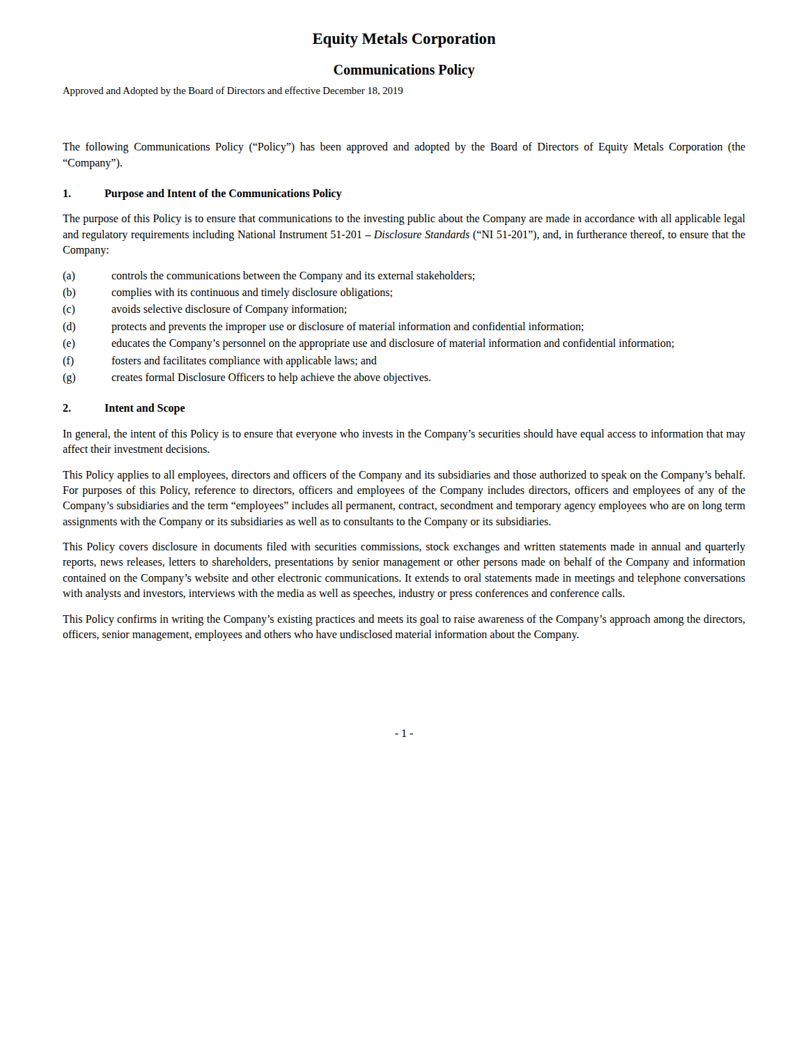Equity Metals Corporation
Communications Policy
Approved and Adopted by the Board of Directors and effective December 18, 2019
The following Communications Policy (“Policy”) has been approved and adopted by the Board of Directors of Equity Metals Corporation (the “Company”).
1. Purpose and Intent of the Communications Policy
The purpose of this Policy is to ensure that communications to the investing public about the Company are made in accordance with all applicable legal and regulatory requirements including National Instrument 51-201 – Disclosure Standards (“NI 51-201”), and, in furtherance thereof, to ensure that the Company:
(a) controls the communications between the Company and its external stakeholders;
(b) complies with its continuous and timely disclosure obligations;
(c) avoids selective disclosure of Company information;
(d) protects and prevents the improper use or disclosure of material information and confidential information;
(e) educates the Company’s personnel on the appropriate use and disclosure of material information and confidential information;
(f) fosters and facilitates compliance with applicable laws; and
(g) creates formal Disclosure Officers to help achieve the above objectives.
2. Intent and Scope
In general, the intent of this Policy is to ensure that everyone who invests in the Company’s securities should have equal access to information that may affect their investment decisions.
This Policy applies to all employees, directors and officers of the Company and its subsidiaries and those authorized to speak on the Company’s behalf. For purposes of this Policy, reference to directors, officers and employees of the Company includes directors, officers and employees of any of the Company’s subsidiaries and the term “employees” includes all permanent, contract, secondment and temporary agency employees who are on long term assignments with the Company or its subsidiaries as well as to consultants to the Company or its subsidiaries.
This Policy covers disclosure in documents filed with securities commissions, stock exchanges and written statements made in annual and quarterly reports, news releases, letters to shareholders, presentations by senior management or other persons made on behalf of the Company and information contained on the Company’s website and other electronic communications. It extends to oral statements made in meetings and telephone conversations with analysts and investors, interviews with the media as well as speeches, industry or press conferences and conference calls.
This Policy confirms in writing the Company’s existing practices and meets its goal to raise awareness of the Company’s approach among the directors, officers, senior management, employees and others who have undisclosed material information about the Company.
- 1 -